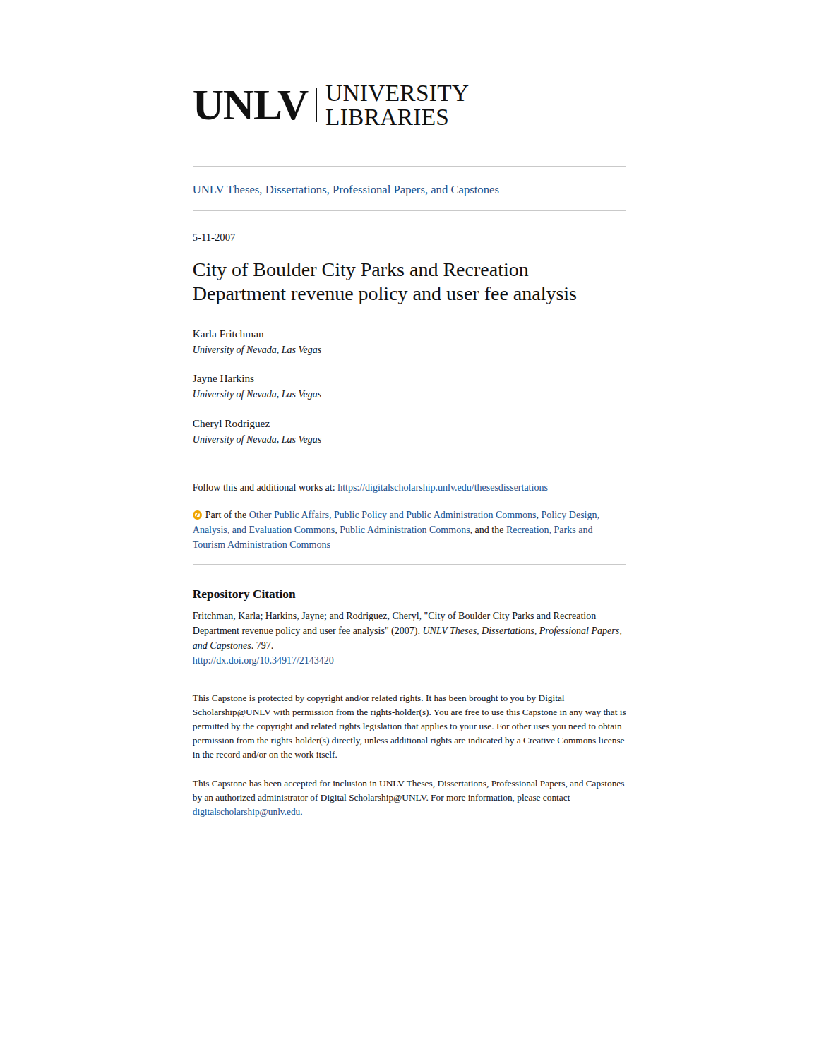UNLV
UNIVERSITY LIBRARIES
UNLV Theses, Dissertations, Professional Papers, and Capstones
5-11-2007
City of Boulder City Parks and Recreation Department revenue policy and user fee analysis
Karla Fritchman
University of Nevada, Las Vegas
Jayne Harkins
University of Nevada, Las Vegas
Cheryl Rodriguez
University of Nevada, Las Vegas
Follow this and additional works at: https://digitalscholarship.unlv.edu/thesesdissertations
Part of the Other Public Affairs, Public Policy and Public Administration Commons, Policy Design, Analysis, and Evaluation Commons, Public Administration Commons, and the Recreation, Parks and Tourism Administration Commons
Repository Citation
Fritchman, Karla; Harkins, Jayne; and Rodriguez, Cheryl, "City of Boulder City Parks and Recreation Department revenue policy and user fee analysis" (2007). UNLV Theses, Dissertations, Professional Papers, and Capstones. 797.
http://dx.doi.org/10.34917/2143420
This Capstone is protected by copyright and/or related rights. It has been brought to you by Digital Scholarship@UNLV with permission from the rights-holder(s). You are free to use this Capstone in any way that is permitted by the copyright and related rights legislation that applies to your use. For other uses you need to obtain permission from the rights-holder(s) directly, unless additional rights are indicated by a Creative Commons license in the record and/or on the work itself.
This Capstone has been accepted for inclusion in UNLV Theses, Dissertations, Professional Papers, and Capstones by an authorized administrator of Digital Scholarship@UNLV. For more information, please contact digitalscholarship@unlv.edu.